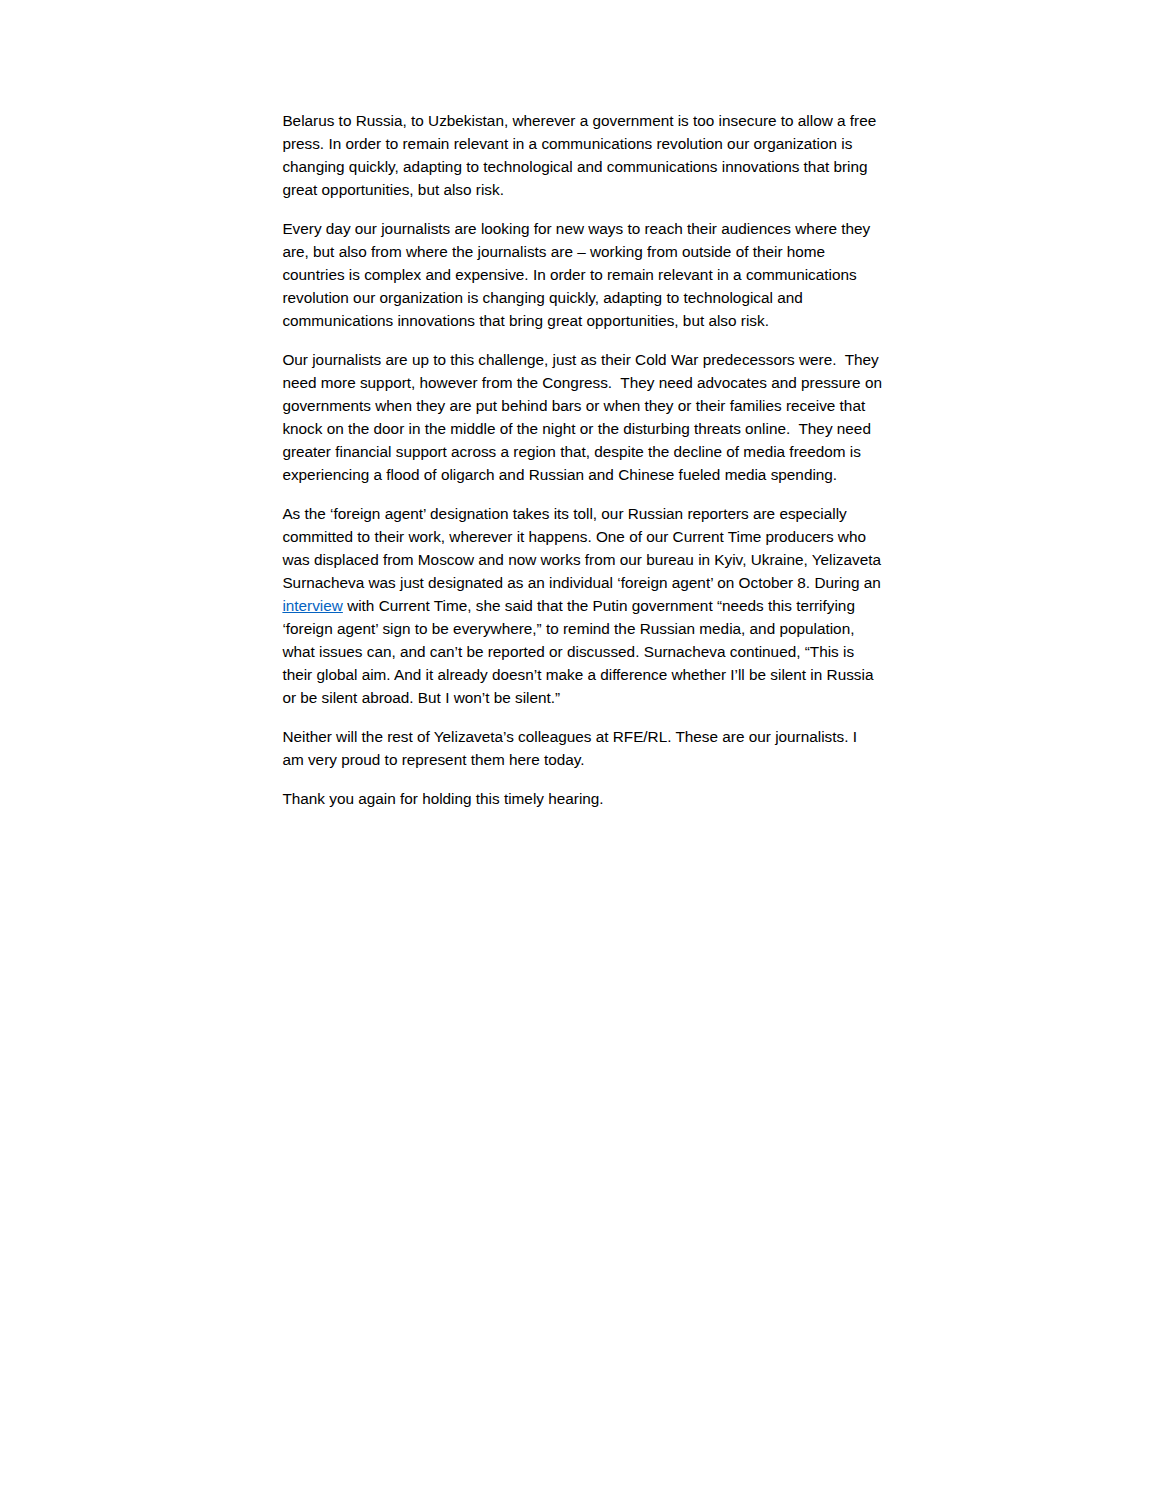Belarus to Russia, to Uzbekistan, wherever a government is too insecure to allow a free press. In order to remain relevant in a communications revolution our organization is changing quickly, adapting to technological and communications innovations that bring great opportunities, but also risk.
Every day our journalists are looking for new ways to reach their audiences where they are, but also from where the journalists are – working from outside of their home countries is complex and expensive. In order to remain relevant in a communications revolution our organization is changing quickly, adapting to technological and communications innovations that bring great opportunities, but also risk.
Our journalists are up to this challenge, just as their Cold War predecessors were. They need more support, however from the Congress. They need advocates and pressure on governments when they are put behind bars or when they or their families receive that knock on the door in the middle of the night or the disturbing threats online. They need greater financial support across a region that, despite the decline of media freedom is experiencing a flood of oligarch and Russian and Chinese fueled media spending.
As the ‘foreign agent’ designation takes its toll, our Russian reporters are especially committed to their work, wherever it happens. One of our Current Time producers who was displaced from Moscow and now works from our bureau in Kyiv, Ukraine, Yelizaveta Surnacheva was just designated as an individual ‘foreign agent’ on October 8. During an interview with Current Time, she said that the Putin government “needs this terrifying ‘foreign agent’ sign to be everywhere,” to remind the Russian media, and population, what issues can, and can’t be reported or discussed. Surnacheva continued, “This is their global aim. And it already doesn’t make a difference whether I’ll be silent in Russia or be silent abroad. But I won’t be silent.”
Neither will the rest of Yelizaveta’s colleagues at RFE/RL. These are our journalists. I am very proud to represent them here today.
Thank you again for holding this timely hearing.